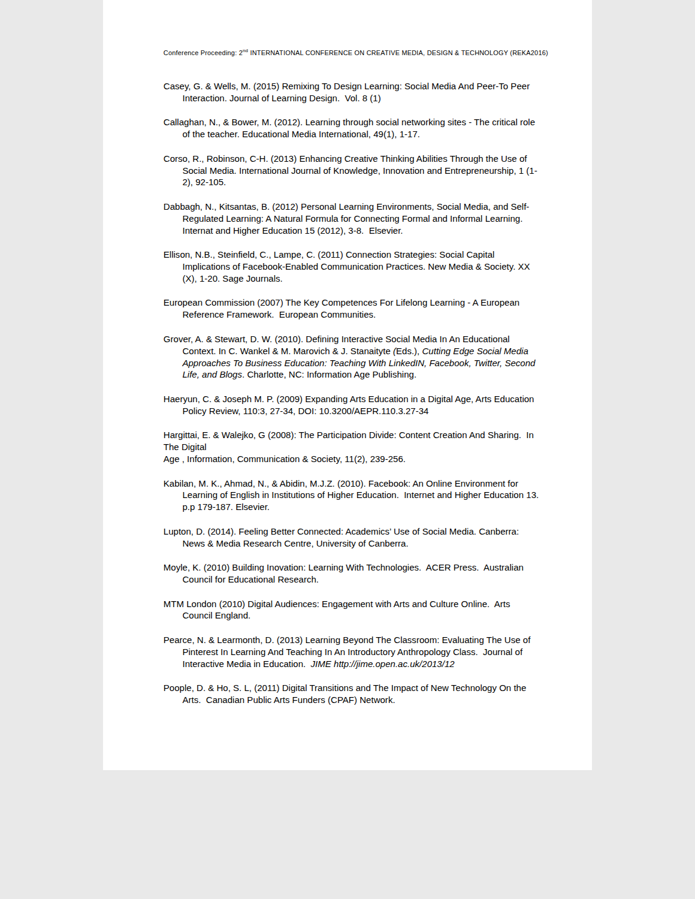Conference Proceeding: 2nd INTERNATIONAL CONFERENCE ON CREATIVE MEDIA, DESIGN & TECHNOLOGY (REKA2016)
Casey, G. & Wells, M. (2015) Remixing To Design Learning: Social Media And Peer-To Peer Interaction. Journal of Learning Design. Vol. 8 (1)
Callaghan, N., & Bower, M. (2012). Learning through social networking sites - The critical role of the teacher. Educational Media International, 49(1), 1-17.
Corso, R., Robinson, C-H. (2013) Enhancing Creative Thinking Abilities Through the Use of Social Media. International Journal of Knowledge, Innovation and Entrepreneurship, 1 (1-2), 92-105.
Dabbagh, N., Kitsantas, B. (2012) Personal Learning Environments, Social Media, and Self-Regulated Learning: A Natural Formula for Connecting Formal and Informal Learning. Internat and Higher Education 15 (2012), 3-8. Elsevier.
Ellison, N.B., Steinfield, C., Lampe, C. (2011) Connection Strategies: Social Capital Implications of Facebook-Enabled Communication Practices. New Media & Society. XX (X), 1-20. Sage Journals.
European Commission (2007) The Key Competences For Lifelong Learning - A European Reference Framework. European Communities.
Grover, A. & Stewart, D. W. (2010). Defining Interactive Social Media In An Educational Context. In C. Wankel & M. Marovich & J. Stanaityte (Eds.), Cutting Edge Social Media Approaches To Business Education: Teaching With LinkedIN, Facebook, Twitter, Second Life, and Blogs. Charlotte, NC: Information Age Publishing.
Haeryun, C. & Joseph M. P. (2009) Expanding Arts Education in a Digital Age, Arts Education Policy Review, 110:3, 27-34, DOI: 10.3200/AEPR.110.3.27-34
Hargittai, E. & Walejko, G (2008): The Participation Divide: Content Creation And Sharing. In The DigitalAge , Information, Communication & Society, 11(2), 239-256.
Kabilan, M. K., Ahmad, N., & Abidin, M.J.Z. (2010). Facebook: An Online Environment for Learning of English in Institutions of Higher Education. Internet and Higher Education 13. p.p 179-187. Elsevier.
Lupton, D. (2014). Feeling Better Connected: Academics’ Use of Social Media. Canberra: News & Media Research Centre, University of Canberra.
Moyle, K. (2010) Building Inovation: Learning With Technologies. ACER Press. Australian Council for Educational Research.
MTM London (2010) Digital Audiences: Engagement with Arts and Culture Online. Arts Council England.
Pearce, N. & Learmonth, D. (2013) Learning Beyond The Classroom: Evaluating The Use of Pinterest In Learning And Teaching In An Introductory Anthropology Class. Journal of Interactive Media in Education. JIME http://jime.open.ac.uk/2013/12
Poople, D. & Ho, S. L, (2011) Digital Transitions and The Impact of New Technology On the Arts. Canadian Public Arts Funders (CPAF) Network.